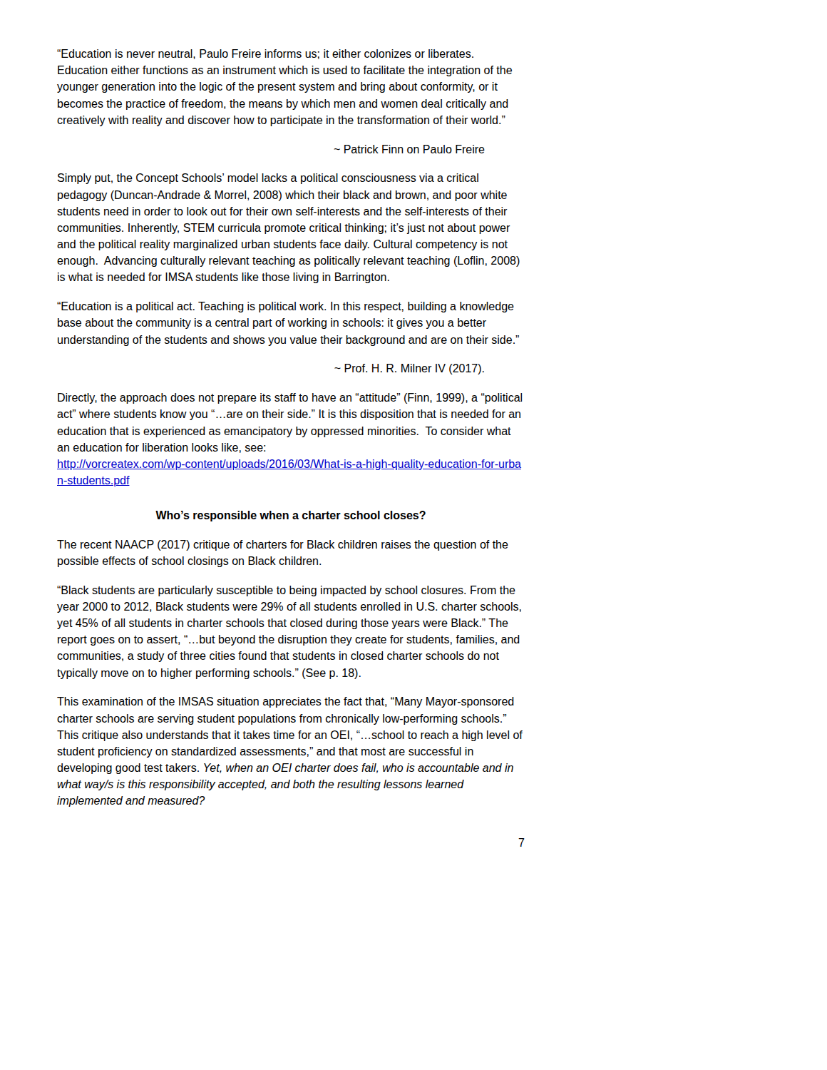“Education is never neutral, Paulo Freire informs us; it either colonizes or liberates. Education either functions as an instrument which is used to facilitate the integration of the younger generation into the logic of the present system and bring about conformity, or it becomes the practice of freedom, the means by which men and women deal critically and creatively with reality and discover how to participate in the transformation of their world.”
~ Patrick Finn on Paulo Freire
Simply put, the Concept Schools’ model lacks a political consciousness via a critical pedagogy (Duncan-Andrade & Morrel, 2008) which their black and brown, and poor white students need in order to look out for their own self-interests and the self-interests of their communities. Inherently, STEM curricula promote critical thinking; it’s just not about power and the political reality marginalized urban students face daily. Cultural competency is not enough. Advancing culturally relevant teaching as politically relevant teaching (Loflin, 2008) is what is needed for IMSA students like those living in Barrington.
“Education is a political act. Teaching is political work. In this respect, building a knowledge base about the community is a central part of working in schools: it gives you a better understanding of the students and shows you value their background and are on their side.”
~ Prof. H. R. Milner IV (2017).
Directly, the approach does not prepare its staff to have an “attitude” (Finn, 1999), a “political act” where students know you “…are on their side.” It is this disposition that is needed for an education that is experienced as emancipatory by oppressed minorities. To consider what an education for liberation looks like, see:
http://vorcreatex.com/wp-content/uploads/2016/03/What-is-a-high-quality-education-for-urban-students.pdf
Who’s responsible when a charter school closes?
The recent NAACP (2017) critique of charters for Black children raises the question of the possible effects of school closings on Black children.
“Black students are particularly susceptible to being impacted by school closures. From the year 2000 to 2012, Black students were 29% of all students enrolled in U.S. charter schools, yet 45% of all students in charter schools that closed during those years were Black.” The report goes on to assert, “…but beyond the disruption they create for students, families, and communities, a study of three cities found that students in closed charter schools do not typically move on to higher performing schools.” (See p. 18).
This examination of the IMSAS situation appreciates the fact that, “Many Mayor-sponsored charter schools are serving student populations from chronically low-performing schools.” This critique also understands that it takes time for an OEI, “…school to reach a high level of student proficiency on standardized assessments,” and that most are successful in developing good test takers. Yet, when an OEI charter does fail, who is accountable and in what way/s is this responsibility accepted, and both the resulting lessons learned implemented and measured?
7